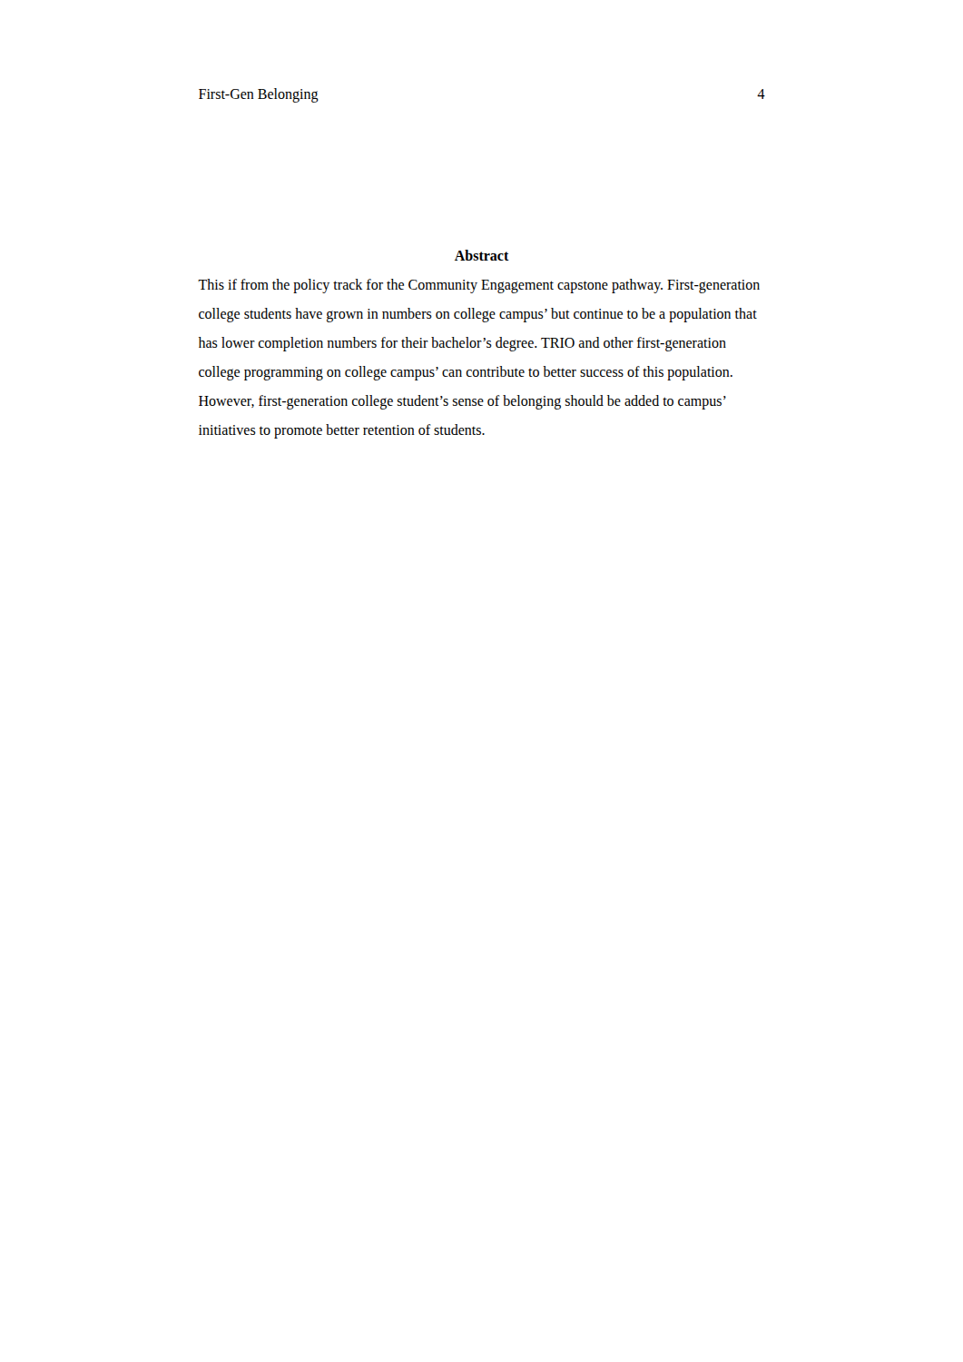First-Gen Belonging 4
Abstract
This if from the policy track for the Community Engagement capstone pathway. First-generation college students have grown in numbers on college campus’ but continue to be a population that has lower completion numbers for their bachelor’s degree. TRIO and other first-generation college programming on college campus’ can contribute to better success of this population. However, first-generation college student’s sense of belonging should be added to campus’ initiatives to promote better retention of students.